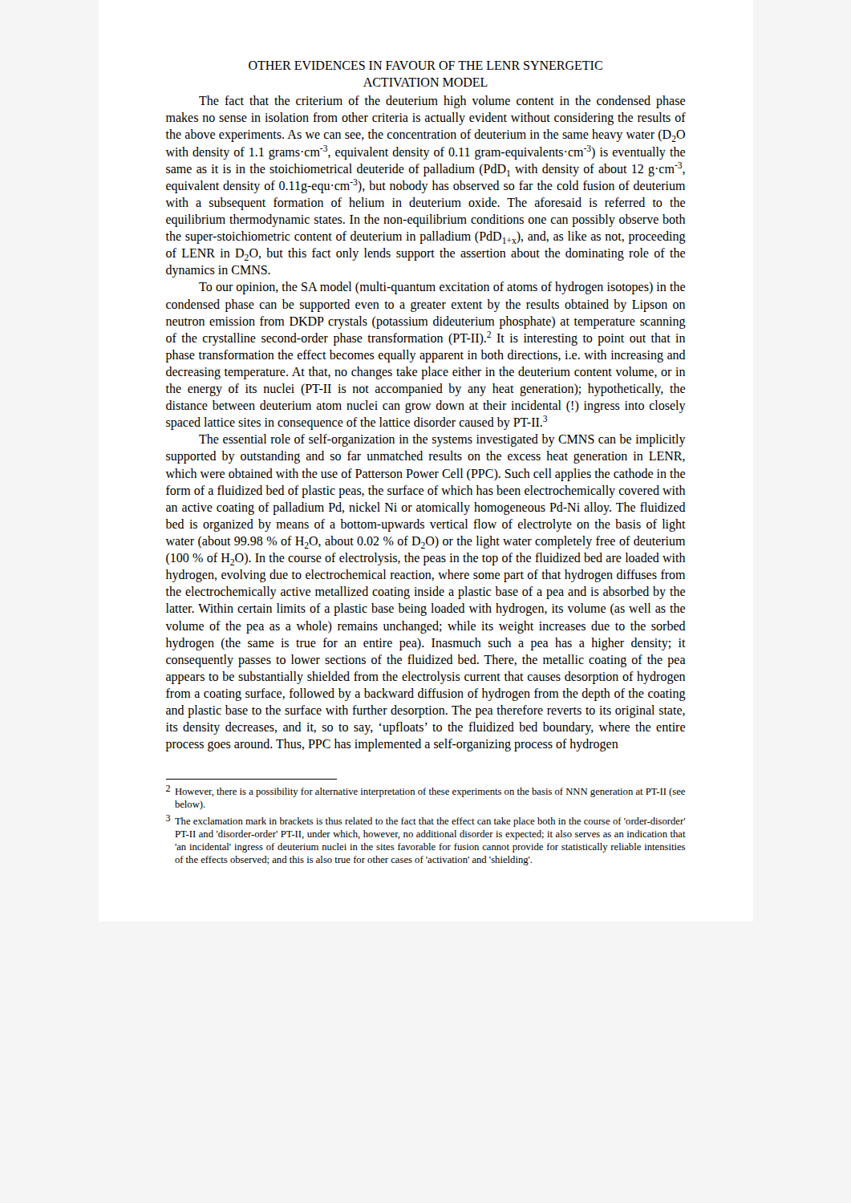Other Evidences in Favour of the LENR Synergetic
Activation Model
The fact that the criterium of the deuterium high volume content in the condensed phase makes no sense in isolation from other criteria is actually evident without considering the results of the above experiments. As we can see, the concentration of deuterium in the same heavy water (D2O with density of 1.1 grams·cm-3, equivalent density of 0.11 gram-equivalents·cm-3) is eventually the same as it is in the stoichiometrical deuteride of palladium (PdD1 with density of about 12 g·cm-3, equivalent density of 0.11g-equ·cm-3), but nobody has observed so far the cold fusion of deuterium with a subsequent formation of helium in deuterium oxide. The aforesaid is referred to the equilibrium thermodynamic states. In the non-equilibrium conditions one can possibly observe both the super-stoichiometric content of deuterium in palladium (PdD1+x), and, as like as not, proceeding of LENR in D2O, but this fact only lends support the assertion about the dominating role of the dynamics in CMNS.
To our opinion, the SA model (multi-quantum excitation of atoms of hydrogen isotopes) in the condensed phase can be supported even to a greater extent by the results obtained by Lipson on neutron emission from DKDP crystals (potassium dideuterium phosphate) at temperature scanning of the crystalline second-order phase transformation (PT-II).2 It is interesting to point out that in phase transformation the effect becomes equally apparent in both directions, i.e. with increasing and decreasing temperature. At that, no changes take place either in the deuterium content volume, or in the energy of its nuclei (PT-II is not accompanied by any heat generation); hypothetically, the distance between deuterium atom nuclei can grow down at their incidental (!) ingress into closely spaced lattice sites in consequence of the lattice disorder caused by PT-II.3
The essential role of self-organization in the systems investigated by CMNS can be implicitly supported by outstanding and so far unmatched results on the excess heat generation in LENR, which were obtained with the use of Patterson Power Cell (PPC). Such cell applies the cathode in the form of a fluidized bed of plastic peas, the surface of which has been electrochemically covered with an active coating of palladium Pd, nickel Ni or atomically homogeneous Pd-Ni alloy. The fluidized bed is organized by means of a bottom-upwards vertical flow of electrolyte on the basis of light water (about 99.98 % of H2O, about 0.02 % of D2O) or the light water completely free of deuterium (100 % of H2O). In the course of electrolysis, the peas in the top of the fluidized bed are loaded with hydrogen, evolving due to electrochemical reaction, where some part of that hydrogen diffuses from the electrochemically active metallized coating inside a plastic base of a pea and is absorbed by the latter. Within certain limits of a plastic base being loaded with hydrogen, its volume (as well as the volume of the pea as a whole) remains unchanged; while its weight increases due to the sorbed hydrogen (the same is true for an entire pea). Inasmuch such a pea has a higher density; it consequently passes to lower sections of the fluidized bed. There, the metallic coating of the pea appears to be substantially shielded from the electrolysis current that causes desorption of hydrogen from a coating surface, followed by a backward diffusion of hydrogen from the depth of the coating and plastic base to the surface with further desorption. The pea therefore reverts to its original state, its density decreases, and it, so to say, ‘upfloats’ to the fluidized bed boundary, where the entire process goes around. Thus, PPC has implemented a self-organizing process of hydrogen
2 However, there is a possibility for alternative interpretation of these experiments on the basis of NNN generation at PT-II (see below).
3 The exclamation mark in brackets is thus related to the fact that the effect can take place both in the course of 'order-disorder' PT-II and 'disorder-order' PT-II, under which, however, no additional disorder is expected; it also serves as an indication that 'an incidental' ingress of deuterium nuclei in the sites favorable for fusion cannot provide for statistically reliable intensities of the effects observed; and this is also true for other cases of 'activation' and 'shielding'.